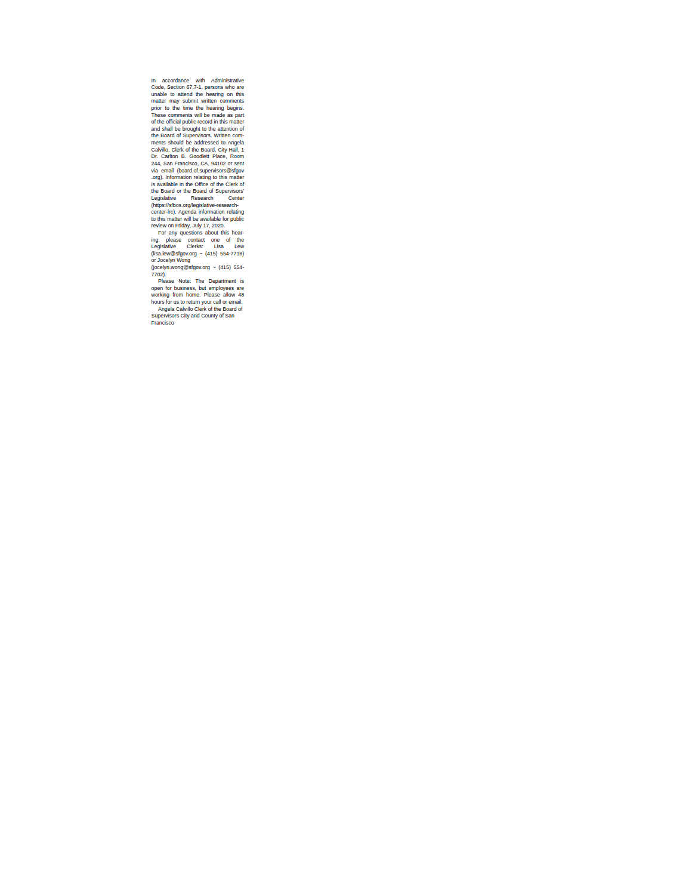In accordance with Administrative Code, Section 67.7-1, persons who are unable to attend the hearing on this matter may submit written comments prior to the time the hearing begins. These comments will be made as part of the official public record in this matter and shall be brought to the attention of the Board of Supervisors. Written comments should be addressed to Angela Calvillo, Clerk of the Board, City Hall, 1 Dr. Carlton B. Goodlett Place, Room 244, San Francisco, CA, 94102 or sent via email (board.of.supervisors@sfgov .org). Information relating to this matter is available in the Office of the Clerk of the Board or the Board of Supervisors' Legislative Research Center (https://sfbos.org/legislative-research-center-lrc). Agenda information relating to this matter will be available for public review on Friday, July 17, 2020.
For any questions about this hearing, please contact one of the Legislative Clerks: Lisa Lew (lisa.lew@sfgov.org ~ (415) 554-7718) or Jocelyn Wong
(jocelyn.wong@sfgov.org ~ (415) 554-7702).
Please Note: The Department is open for business, but employees are working from home. Please allow 48 hours for us to return your call or email.
Angela Calvillo Clerk of the Board of Supervisors City and County of San Francisco